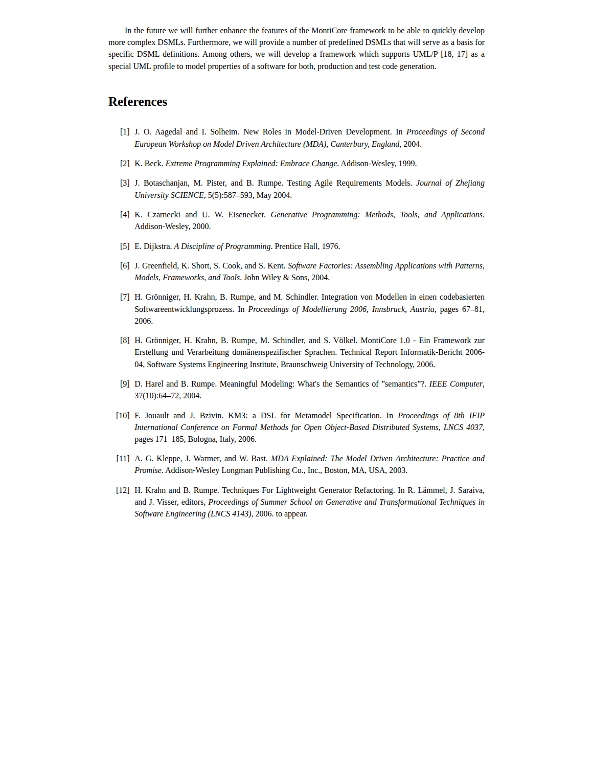In the future we will further enhance the features of the MontiCore framework to be able to quickly develop more complex DSMLs. Furthermore, we will provide a number of predefined DSMLs that will serve as a basis for specific DSML definitions. Among others, we will develop a framework which supports UML/P [18, 17] as a special UML profile to model properties of a software for both, production and test code generation.
References
J. O. Aagedal and I. Solheim. New Roles in Model-Driven Development. In Proceedings of Second European Workshop on Model Driven Architecture (MDA), Canterbury, England, 2004.
K. Beck. Extreme Programming Explained: Embrace Change. Addison-Wesley, 1999.
J. Botaschanjan, M. Pister, and B. Rumpe. Testing Agile Requirements Models. Journal of Zhejiang University SCIENCE, 5(5):587–593, May 2004.
K. Czarnecki and U. W. Eisenecker. Generative Programming: Methods, Tools, and Applications. Addison-Wesley, 2000.
E. Dijkstra. A Discipline of Programming. Prentice Hall, 1976.
J. Greenfield, K. Short, S. Cook, and S. Kent. Software Factories: Assembling Applications with Patterns, Models, Frameworks, and Tools. John Wiley & Sons, 2004.
H. Grönniger, H. Krahn, B. Rumpe, and M. Schindler. Integration von Modellen in einen codebasierten Softwareentwicklungsprozess. In Proceedings of Modellierung 2006, Innsbruck, Austria, pages 67–81, 2006.
H. Grönniger, H. Krahn, B. Rumpe, M. Schindler, and S. Völkel. MontiCore 1.0 - Ein Framework zur Erstellung und Verarbeitung domänenspezifischer Sprachen. Technical Report Informatik-Bericht 2006-04, Software Systems Engineering Institute, Braunschweig University of Technology, 2006.
D. Harel and B. Rumpe. Meaningful Modeling: What's the Semantics of ”semantics”?. IEEE Computer, 37(10):64–72, 2004.
F. Jouault and J. Bzivin. KM3: a DSL for Metamodel Specification. In Proceedings of 8th IFIP International Conference on Formal Methods for Open Object-Based Distributed Systems, LNCS 4037, pages 171–185, Bologna, Italy, 2006.
A. G. Kleppe, J. Warmer, and W. Bast. MDA Explained: The Model Driven Architecture: Practice and Promise. Addison-Wesley Longman Publishing Co., Inc., Boston, MA, USA, 2003.
H. Krahn and B. Rumpe. Techniques For Lightweight Generator Refactoring. In R. Lämmel, J. Saraiva, and J. Visser, editors, Proceedings of Summer School on Generative and Transformational Techniques in Software Engineering (LNCS 4143), 2006. to appear.